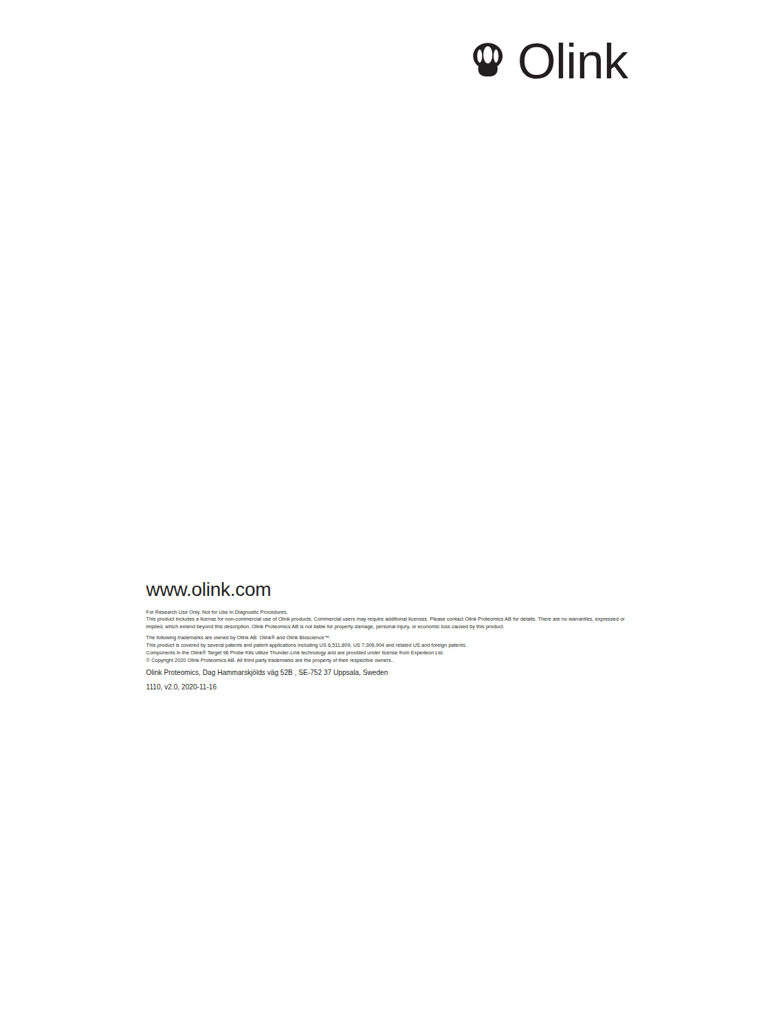Olink
www.olink.com
For Research Use Only. Not for Use in Diagnostic Procedures.
This product includes a license for non-commercial use of Olink products. Commercial users may require additional licenses. Please contact Olink Proteomics AB for details. There are no warranties, expressed or implied, which extend beyond this description. Olink Proteomics AB is not liable for property damage, personal injury, or economic loss caused by this product.
The following trademarks are owned by Olink AB: Olink® and Olink Bioscience™.
This product is covered by several patents and patent applications including US 6,511,809, US 7,306,904 and related US and foreign patents.
Components in the Olink® Target 96 Probe Kits utilize Thunder-Link technology and are provided under license from Expedeon Ltd.
© Copyright 2020 Olink Proteomics AB. All third party trademarks are the property of their respective owners..
Olink Proteomics, Dag Hammarskjölds väg 52B , SE-752 37 Uppsala, Sweden
1110, v2.0, 2020-11-16